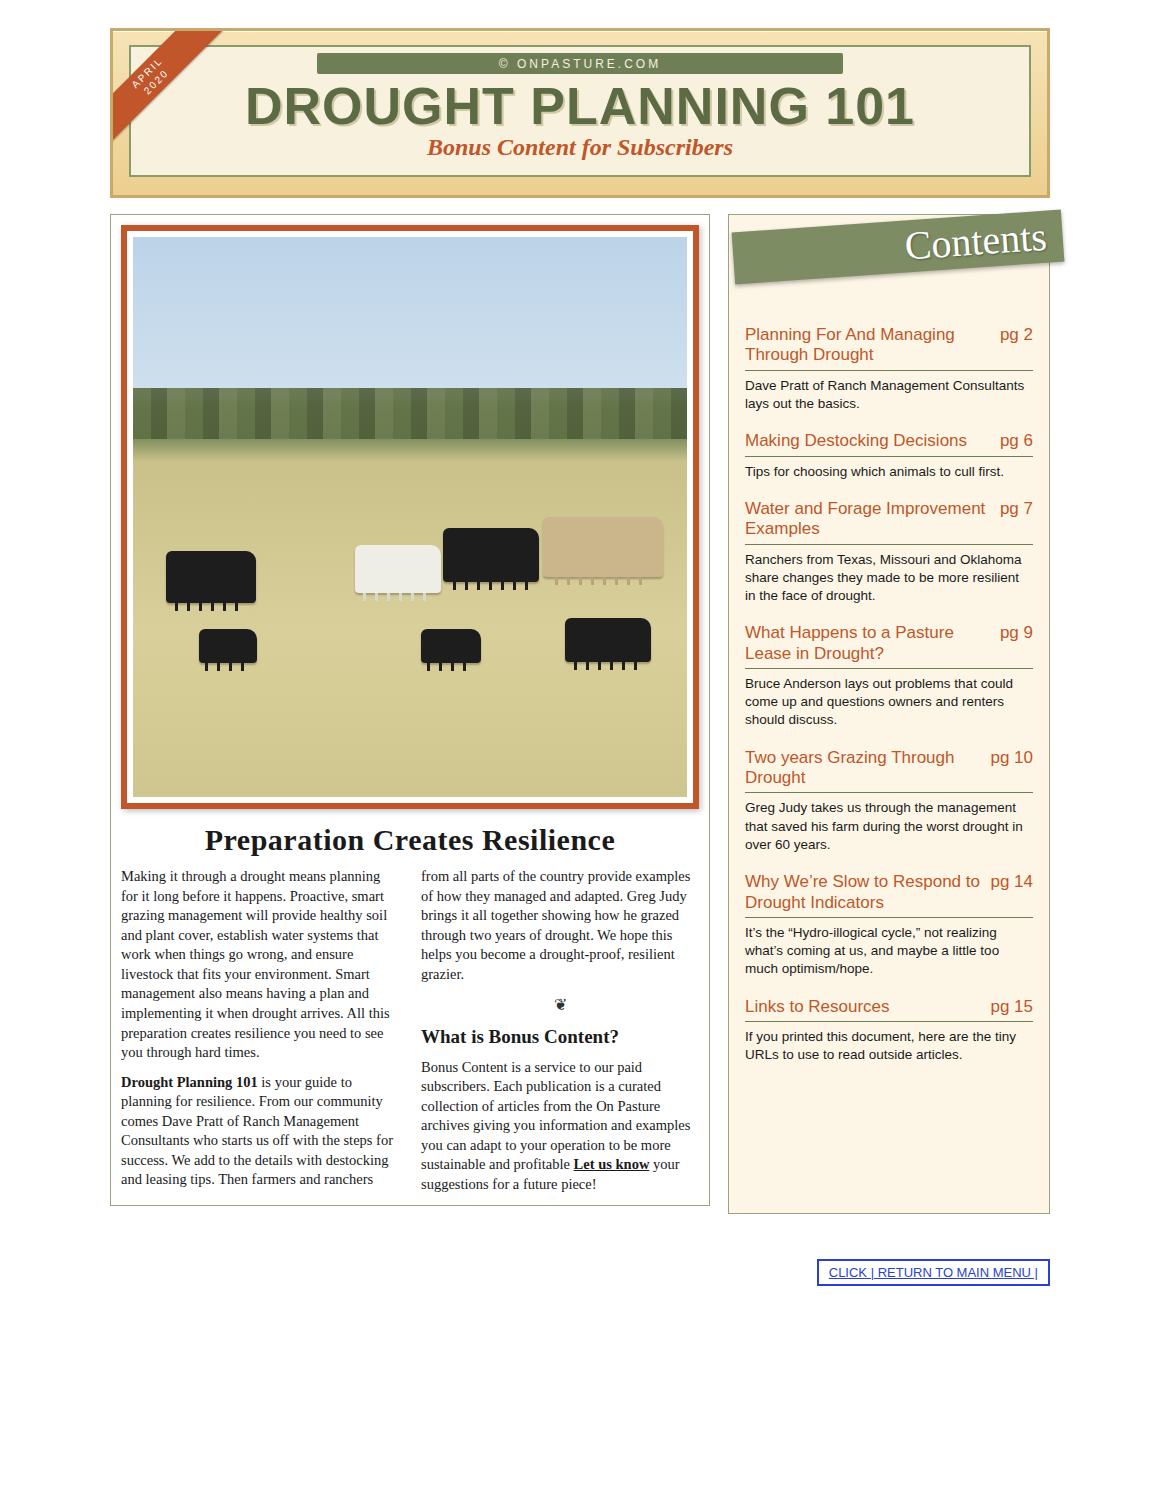© ONPASTURE.COM
DROUGHT PLANNING 101
Bonus Content for Subscribers
APRIL 2020
Preparation Creates Resilience
Making it through a drought means planning for it long before it happens. Proactive, smart grazing management will provide healthy soil and plant cover, establish water systems that work when things go wrong, and ensure livestock that fits your environment. Smart management also means having a plan and implementing it when drought arrives. All this preparation creates resilience you need to see you through hard times.
Drought Planning 101 is your guide to planning for resilience. From our community comes Dave Pratt of Ranch Management Consultants who starts us off with the steps for success. We add to the details with destocking and leasing tips. Then farmers and ranchers from all parts of the country provide examples of how they managed and adapted. Greg Judy brings it all together showing how he grazed through two years of drought. We hope this helps you become a drought-proof, resilient grazier.
❦
What is Bonus Content?
Bonus Content is a service to our paid subscribers. Each publication is a curated collection of articles from the On Pasture archives giving you information and examples you can adapt to your operation to be more sustainable and profitable Let us know your suggestions for a future piece!
Contents
Planning For And Managing Through Drought pg 2
Dave Pratt of Ranch Management Consultants lays out the basics.
Making Destocking Decisions pg 6
Tips for choosing which animals to cull first.
Water and Forage Improvement Examples pg 7
Ranchers from Texas, Missouri and Oklahoma share changes they made to be more resilient in the face of drought.
What Happens to a Pasture Lease in Drought? pg 9
Bruce Anderson lays out problems that could come up and questions owners and renters should discuss.
Two years Grazing Through Drought pg 10
Greg Judy takes us through the management that saved his farm during the worst drought in over 60 years.
Why We’re Slow to Respond to Drought Indicators pg 14
It’s the “Hydro-illogical cycle,” not realizing what’s coming at us, and maybe a little too much optimism/hope.
Links to Resources pg 15
If you printed this document, here are the tiny URLs to use to read outside articles.
CLICK | RETURN TO MAIN MENU |